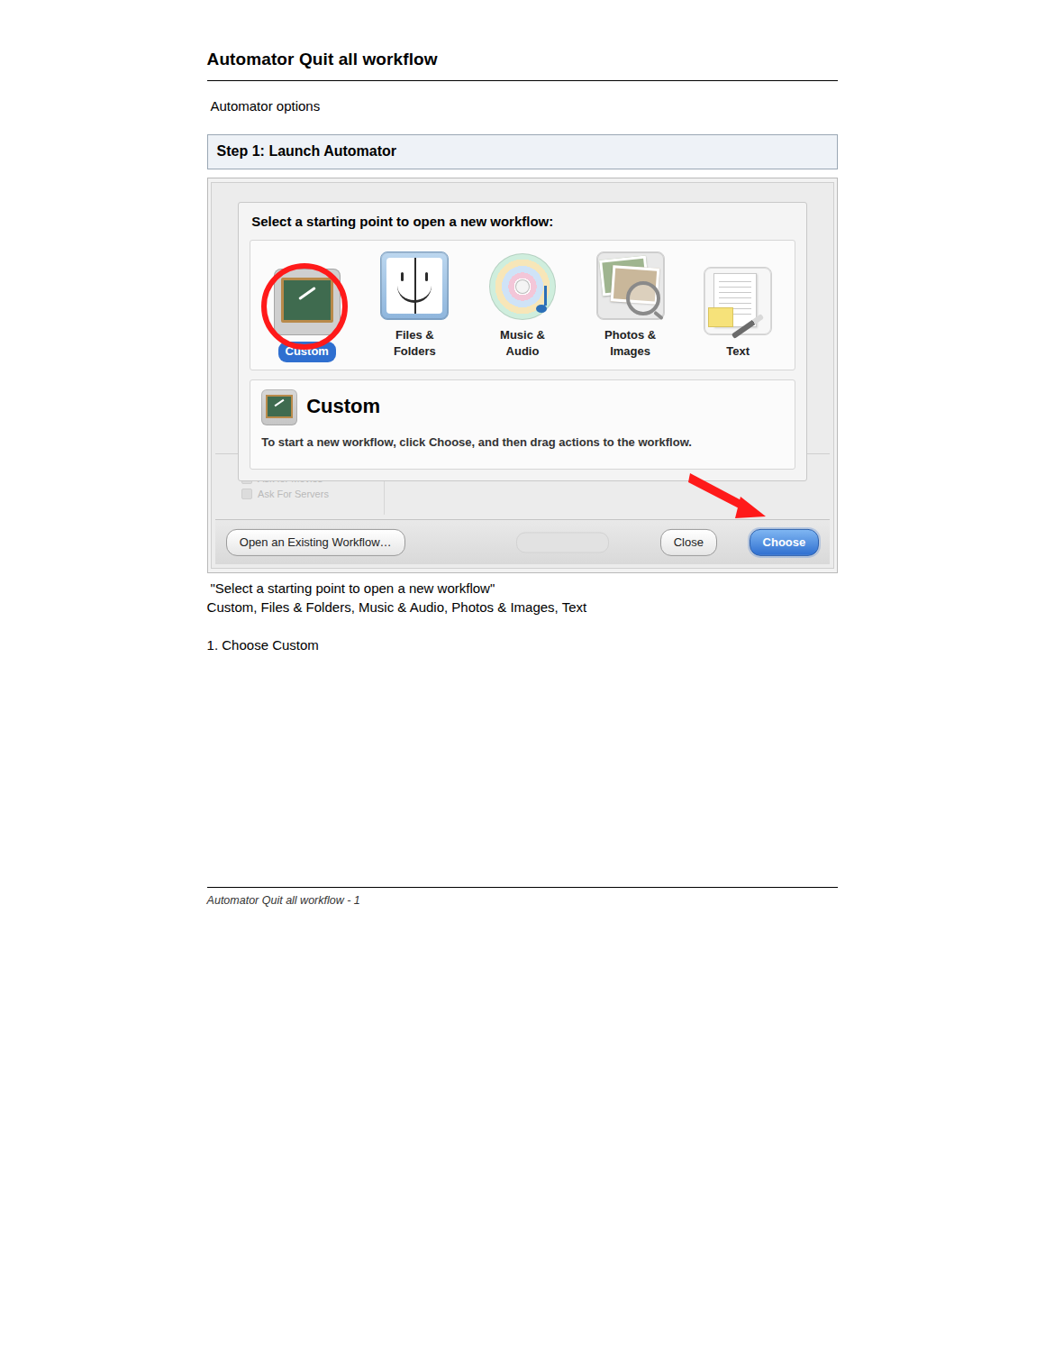Automator Quit all workflow
Automator options
Step 1: Launch Automator
Apply Quart… Image Files
Apply Quart… Documents
Ask for Confirmation
Ask for Finder Items
Ask for Movies
Ask For Servers
Select a starting point to open a new workflow:
Custom
Files & Folders
Music & Audio
Photos & Images
Text
Custom
To start a new workflow, click Choose, and then drag actions to the workflow.
Open an Existing Workflow… Close Choose
"Select a starting point to open a new workflow"
Custom, Files & Folders, Music & Audio, Photos & Images, Text
1. Choose Custom
Automator Quit all workflow - 1